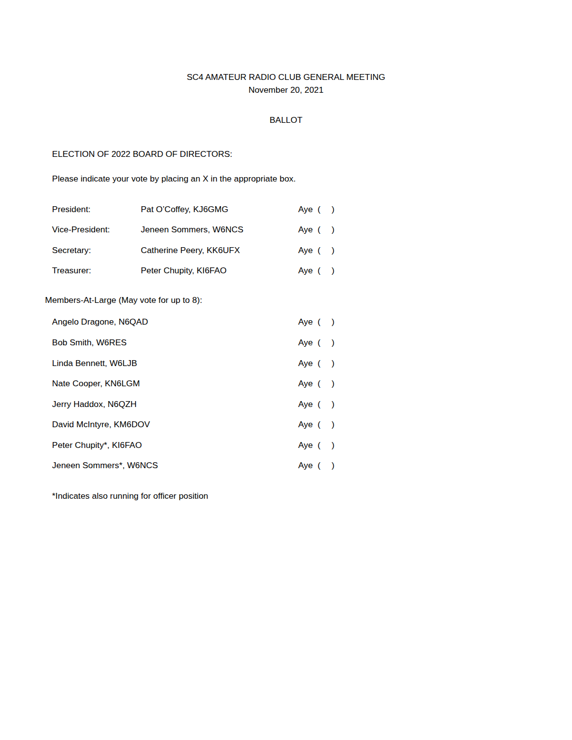SC4 AMATEUR RADIO CLUB GENERAL MEETING
November 20, 2021
BALLOT
ELECTION OF 2022 BOARD OF DIRECTORS:
Please indicate your vote by placing an X in the appropriate box.
| President: | Pat O’Coffey, KJ6GMG | Aye ( ) |
| Vice-President: | Jeneen Sommers, W6NCS | Aye ( ) |
| Secretary: | Catherine Peery, KK6UFX | Aye ( ) |
| Treasurer: | Peter Chupity, KI6FAO | Aye ( ) |
Members-At-Large (May vote for up to 8):
| Angelo Dragone, N6QAD | Aye ( ) |
| Bob Smith, W6RES | Aye ( ) |
| Linda Bennett, W6LJB | Aye ( ) |
| Nate Cooper, KN6LGM | Aye ( ) |
| Jerry Haddox, N6QZH | Aye ( ) |
| David McIntyre, KM6DOV | Aye ( ) |
| Peter Chupity*, KI6FAO | Aye ( ) |
| Jeneen Sommers*, W6NCS | Aye ( ) |
*Indicates also running for officer position